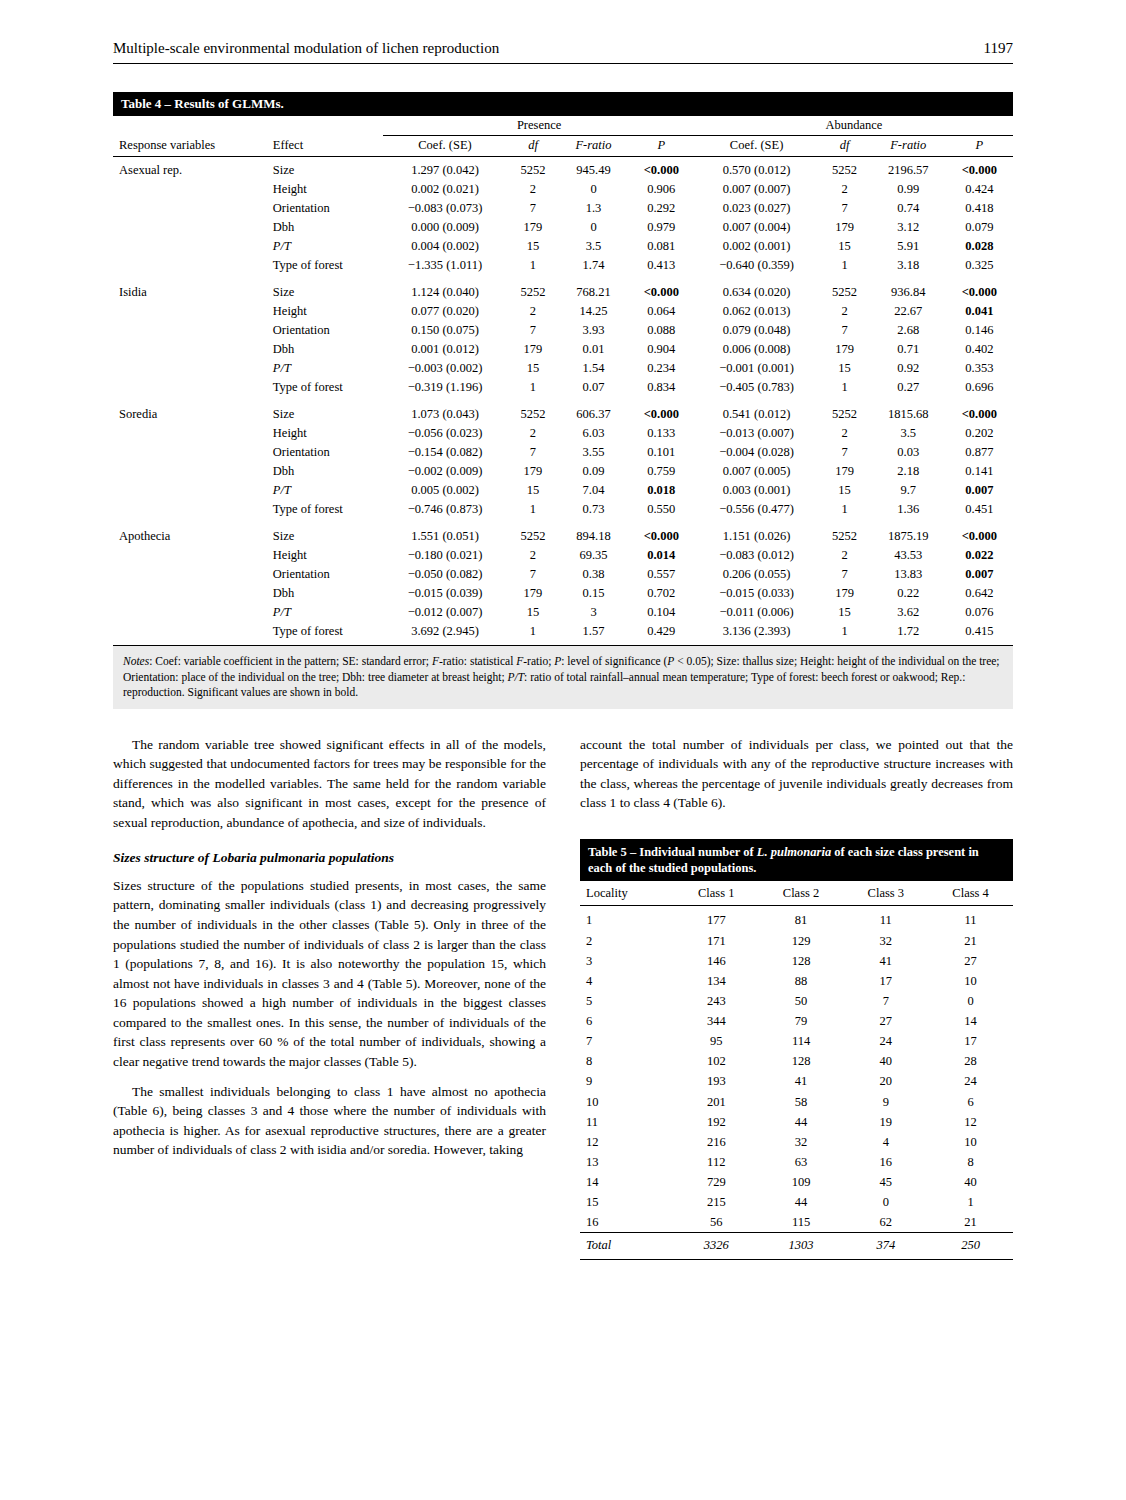Multiple-scale environmental modulation of lichen reproduction 1197
Table 4 – Results of GLMMs.
| | | Presence | Abundance |
| --- | --- | --- | --- |
| Response variables | Effect | Coef. (SE) | df | F-ratio | P | Coef. (SE) | df | F-ratio | P |
| Asexual rep. | Size | 1.297 (0.042) | 5252 | 945.49 | <0.000 | 0.570 (0.012) | 5252 | 2196.57 | <0.000 |
| | Height | 0.002 (0.021) | 2 | 0 | 0.906 | 0.007 (0.007) | 2 | 0.99 | 0.424 |
| | Orientation | −0.083 (0.073) | 7 | 1.3 | 0.292 | 0.023 (0.027) | 7 | 0.74 | 0.418 |
| | Dbh | 0.000 (0.009) | 179 | 0 | 0.979 | 0.007 (0.004) | 179 | 3.12 | 0.079 |
| | P/T | 0.004 (0.002) | 15 | 3.5 | 0.081 | 0.002 (0.001) | 15 | 5.91 | 0.028 |
| | Type of forest | −1.335 (1.011) | 1 | 1.74 | 0.413 | −0.640 (0.359) | 1 | 3.18 | 0.325 |
| Isidia | Size | 1.124 (0.040) | 5252 | 768.21 | <0.000 | 0.634 (0.020) | 5252 | 936.84 | <0.000 |
| | Height | 0.077 (0.020) | 2 | 14.25 | 0.064 | 0.062 (0.013) | 2 | 22.67 | 0.041 |
| | Orientation | 0.150 (0.075) | 7 | 3.93 | 0.088 | 0.079 (0.048) | 7 | 2.68 | 0.146 |
| | Dbh | 0.001 (0.012) | 179 | 0.01 | 0.904 | 0.006 (0.008) | 179 | 0.71 | 0.402 |
| | P/T | −0.003 (0.002) | 15 | 1.54 | 0.234 | −0.001 (0.001) | 15 | 0.92 | 0.353 |
| | Type of forest | −0.319 (1.196) | 1 | 0.07 | 0.834 | −0.405 (0.783) | 1 | 0.27 | 0.696 |
| Soredia | Size | 1.073 (0.043) | 5252 | 606.37 | <0.000 | 0.541 (0.012) | 5252 | 1815.68 | <0.000 |
| | Height | −0.056 (0.023) | 2 | 6.03 | 0.133 | −0.013 (0.007) | 2 | 3.5 | 0.202 |
| | Orientation | −0.154 (0.082) | 7 | 3.55 | 0.101 | −0.004 (0.028) | 7 | 0.03 | 0.877 |
| | Dbh | −0.002 (0.009) | 179 | 0.09 | 0.759 | 0.007 (0.005) | 179 | 2.18 | 0.141 |
| | P/T | 0.005 (0.002) | 15 | 7.04 | 0.018 | 0.003 (0.001) | 15 | 9.7 | 0.007 |
| | Type of forest | −0.746 (0.873) | 1 | 0.73 | 0.550 | −0.556 (0.477) | 1 | 1.36 | 0.451 |
| Apothecia | Size | 1.551 (0.051) | 5252 | 894.18 | <0.000 | 1.151 (0.026) | 5252 | 1875.19 | <0.000 |
| | Height | −0.180 (0.021) | 2 | 69.35 | 0.014 | −0.083 (0.012) | 2 | 43.53 | 0.022 |
| | Orientation | −0.050 (0.082) | 7 | 0.38 | 0.557 | 0.206 (0.055) | 7 | 13.83 | 0.007 |
| | Dbh | −0.015 (0.039) | 179 | 0.15 | 0.702 | −0.015 (0.033) | 179 | 0.22 | 0.642 |
| | P/T | −0.012 (0.007) | 15 | 3 | 0.104 | −0.011 (0.006) | 15 | 3.62 | 0.076 |
| | Type of forest | 3.692 (2.945) | 1 | 1.57 | 0.429 | 3.136 (2.393) | 1 | 1.72 | 0.415 |
Notes: Coef: variable coefficient in the pattern; SE: standard error; F-ratio: statistical F-ratio; P: level of significance (P < 0.05); Size: thallus size; Height: height of the individual on the tree; Orientation: place of the individual on the tree; Dbh: tree diameter at breast height; P/T: ratio of total rainfall–annual mean temperature; Type of forest: beech forest or oakwood; Rep.: reproduction. Significant values are shown in bold.
The random variable tree showed significant effects in all of the models, which suggested that undocumented factors for trees may be responsible for the differences in the modelled variables. The same held for the random variable stand, which was also significant in most cases, except for the presence of sexual reproduction, abundance of apothecia, and size of individuals.
Sizes structure of Lobaria pulmonaria populations
Sizes structure of the populations studied presents, in most cases, the same pattern, dominating smaller individuals (class 1) and decreasing progressively the number of individuals in the other classes (Table 5). Only in three of the populations studied the number of individuals of class 2 is larger than the class 1 (populations 7, 8, and 16). It is also noteworthy the population 15, which almost not have individuals in classes 3 and 4 (Table 5). Moreover, none of the 16 populations showed a high number of individuals in the biggest classes compared to the smallest ones. In this sense, the number of individuals of the first class represents over 60 % of the total number of individuals, showing a clear negative trend towards the major classes (Table 5).
The smallest individuals belonging to class 1 have almost no apothecia (Table 6), being classes 3 and 4 those where the number of individuals with apothecia is higher. As for asexual reproductive structures, there are a greater number of individuals of class 2 with isidia and/or soredia. However, taking
account the total number of individuals per class, we pointed out that the percentage of individuals with any of the reproductive structure increases with the class, whereas the percentage of juvenile individuals greatly decreases from class 1 to class 4 (Table 6).
Table 5 – Individual number of L. pulmonaria of each size class present in each of the studied populations.
| Locality | Class 1 | Class 2 | Class 3 | Class 4 |
| --- | --- | --- | --- | --- |
| 1 | 177 | 81 | 11 | 11 |
| 2 | 171 | 129 | 32 | 21 |
| 3 | 146 | 128 | 41 | 27 |
| 4 | 134 | 88 | 17 | 10 |
| 5 | 243 | 50 | 7 | 0 |
| 6 | 344 | 79 | 27 | 14 |
| 7 | 95 | 114 | 24 | 17 |
| 8 | 102 | 128 | 40 | 28 |
| 9 | 193 | 41 | 20 | 24 |
| 10 | 201 | 58 | 9 | 6 |
| 11 | 192 | 44 | 19 | 12 |
| 12 | 216 | 32 | 4 | 10 |
| 13 | 112 | 63 | 16 | 8 |
| 14 | 729 | 109 | 45 | 40 |
| 15 | 215 | 44 | 0 | 1 |
| 16 | 56 | 115 | 62 | 21 |
| Total | 3326 | 1303 | 374 | 250 |